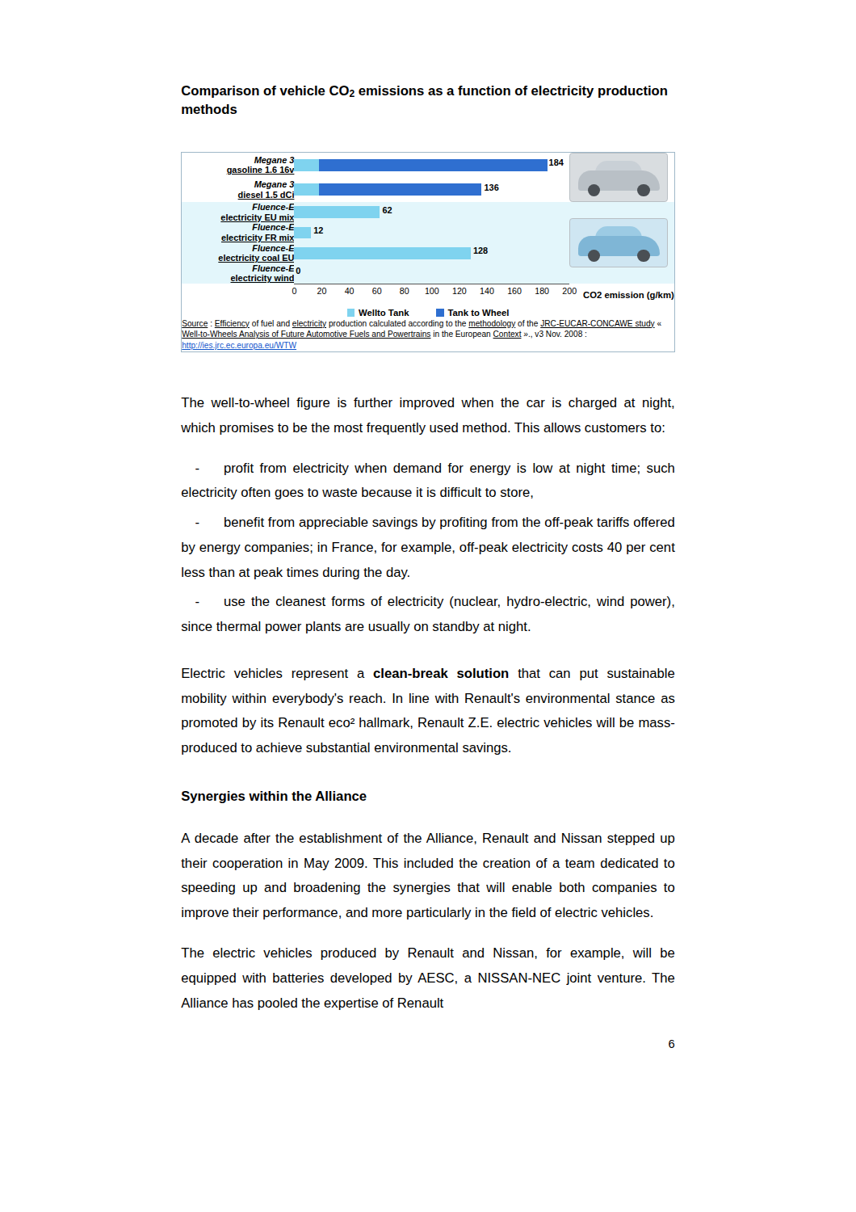Comparison of vehicle CO2 emissions as a function of electricity production methods
| Megane 3 gasoline 1.6 16v | 184 | |
| Megane 3 diesel 1.5 dCi | 136 |
| Fluence-E electricity EU mix | 62 | |
| Fluence-E electricity FR mix | 12 |
| Fluence-E electricity coal EU | 128 |
| Fluence-E electricity wind | 0 |
| | 0 20 40 60 80 100 120 140 160 180 200 | CO2 emission (g/km) |
| Wellto Tank Tank to Wheel |
| Source : Efficiency of fuel and electricity production calculated according to the methodology of the JRC-EUCAR-CONCAWE study « Well-to-Wheels Analysis of Future Automotive Fuels and Powertrains in the European Context »., v3 Nov. 2008 : http://ies.jrc.ec.europa.eu/WTW |
The well-to-wheel figure is further improved when the car is charged at night, which promises to be the most frequently used method. This allows customers to:
-profit from electricity when demand for energy is low at night time; such electricity often goes to waste because it is difficult to store,
-benefit from appreciable savings by profiting from the off-peak tariffs offered by energy companies; in France, for example, off-peak electricity costs 40 per cent less than at peak times during the day.
-use the cleanest forms of electricity (nuclear, hydro-electric, wind power), since thermal power plants are usually on standby at night.
Electric vehicles represent a clean-break solution that can put sustainable mobility within everybody's reach. In line with Renault's environmental stance as promoted by its Renault eco² hallmark, Renault Z.E. electric vehicles will be mass-produced to achieve substantial environmental savings.
Synergies within the Alliance
A decade after the establishment of the Alliance, Renault and Nissan stepped up their cooperation in May 2009. This included the creation of a team dedicated to speeding up and broadening the synergies that will enable both companies to improve their performance, and more particularly in the field of electric vehicles.
The electric vehicles produced by Renault and Nissan, for example, will be equipped with batteries developed by AESC, a NISSAN-NEC joint venture. The Alliance has pooled the expertise of Renault
6